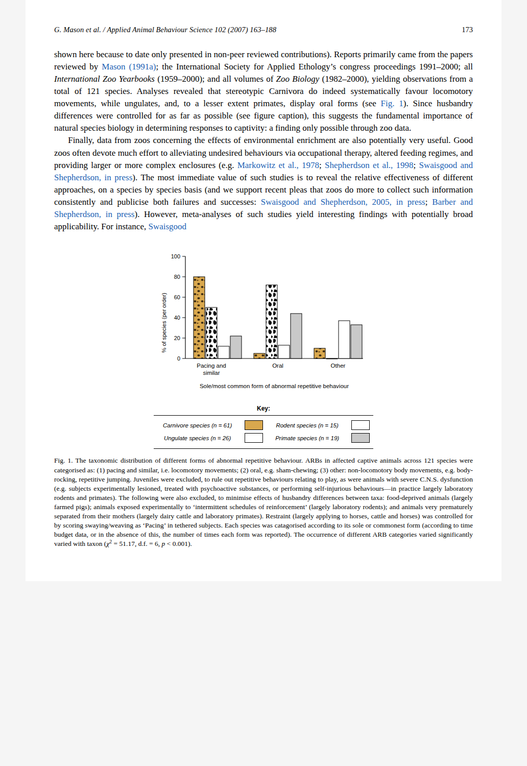G. Mason et al. / Applied Animal Behaviour Science 102 (2007) 163–188 173
shown here because to date only presented in non-peer reviewed contributions). Reports primarily came from the papers reviewed by Mason (1991a); the International Society for Applied Ethology’s congress proceedings 1991–2000; all International Zoo Yearbooks (1959–2000); and all volumes of Zoo Biology (1982–2000), yielding observations from a total of 121 species. Analyses revealed that stereotypic Carnivora do indeed systematically favour locomotory movements, while ungulates, and, to a lesser extent primates, display oral forms (see Fig. 1). Since husbandry differences were controlled for as far as possible (see figure caption), this suggests the fundamental importance of natural species biology in determining responses to captivity: a finding only possible through zoo data.
Finally, data from zoos concerning the effects of environmental enrichment are also potentially very useful. Good zoos often devote much effort to alleviating undesired behaviours via occupational therapy, altered feeding regimes, and providing larger or more complex enclosures (e.g. Markowitz et al., 1978; Shepherdson et al., 1998; Swaisgood and Shepherdson, in press). The most immediate value of such studies is to reveal the relative effectiveness of different approaches, on a species by species basis (and we support recent pleas that zoos do more to collect such information consistently and publicise both failures and successes: Swaisgood and Shepherdson, 2005, in press; Barber and Shepherdson, in press). However, meta-analyses of such studies yield interesting findings with potentially broad applicability. For instance, Swaisgood
100 80 60 40 20 0 % of species (per order) Group 1: Pacing and similar (Carn 80, Ung 50, Rod 12, Prim 22) Pacing and similar Oral Other Sole/most common form of abnormal repetitive behaviour
Key:
| Carnivore species (n = 61) | | Rodent species (n = 15) | |
| Ungulate species (n = 26) | | Primate species (n = 19) | |
Fig. 1. The taxonomic distribution of different forms of abnormal repetitive behaviour. ARBs in affected captive animals across 121 species were categorised as: (1) pacing and similar, i.e. locomotory movements; (2) oral, e.g. sham-chewing; (3) other: non-locomotory body movements, e.g. body-rocking, repetitive jumping. Juveniles were excluded, to rule out repetitive behaviours relating to play, as were animals with severe C.N.S. dysfunction (e.g. subjects experimentally lesioned, treated with psychoactive substances, or performing self-injurious behaviours—in practice largely laboratory rodents and primates). The following were also excluded, to minimise effects of husbandry differences between taxa: food-deprived animals (largely farmed pigs); animals exposed experimentally to ‘intermittent schedules of reinforcement’ (largely laboratory rodents); and animals very prematurely separated from their mothers (largely dairy cattle and laboratory primates). Restraint (largely applying to horses, cattle and horses) was controlled for by scoring swaying/weaving as ‘Pacing’ in tethered subjects. Each species was catagorised according to its sole or commonest form (according to time budget data, or in the absence of this, the number of times each form was reported). The occurrence of different ARB categories varied significantly varied with taxon (χ2 = 51.17, d.f. = 6, p < 0.001).